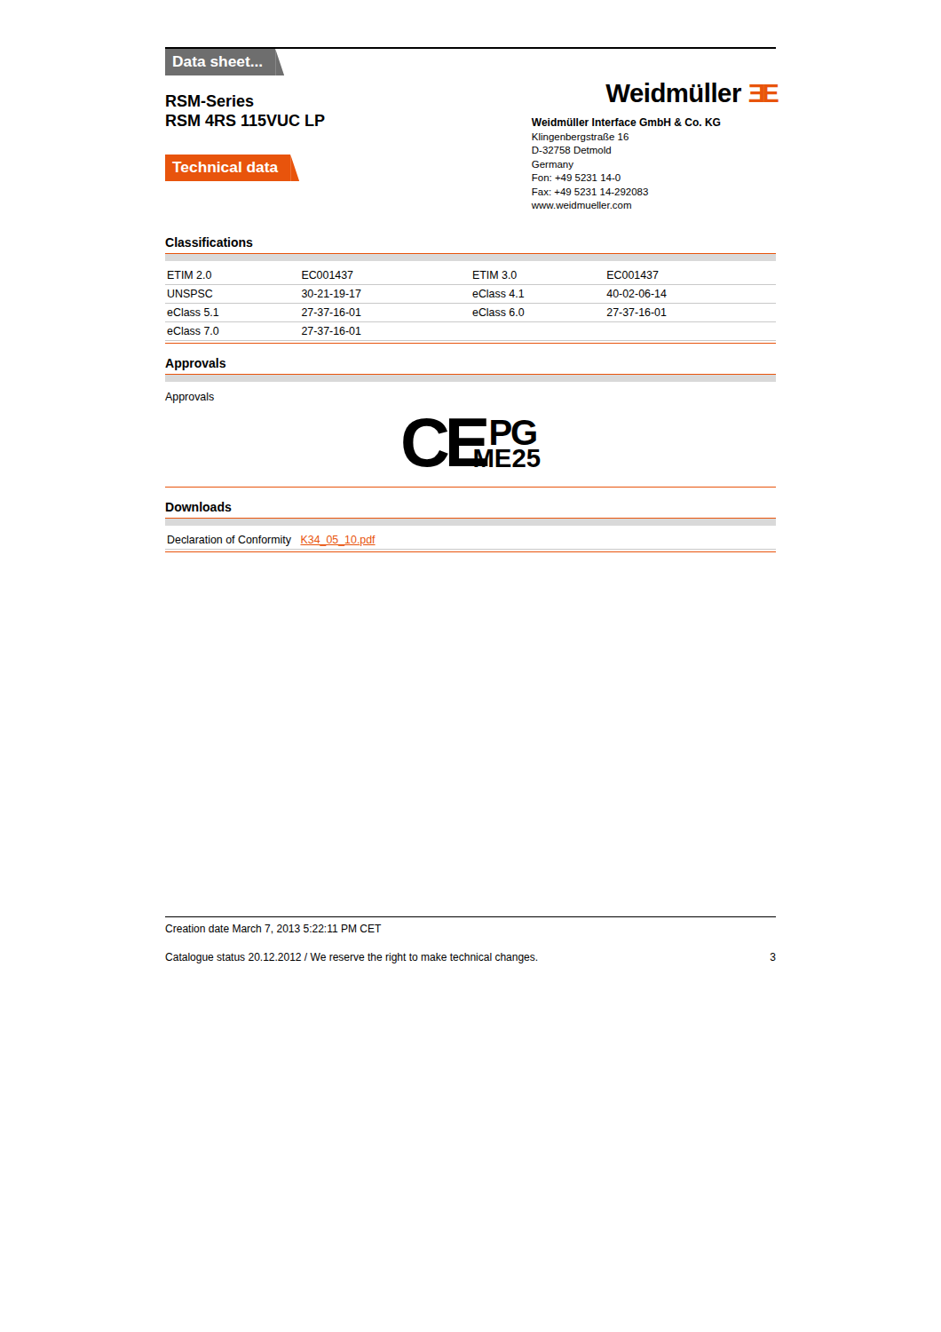Data sheet...
RSM-Series
RSM 4RS 115VUC LP
Technical data
Weidmüller ƎE
Weidmüller Interface GmbH & Co. KG
Klingenbergstraße 16
D-32758 Detmold
Germany
Fon: +49 5231 14-0
Fax: +49 5231 14-292083
www.weidmueller.com
Classifications
| ETIM 2.0 | EC001437 | ETIM 3.0 | EC001437 |
| UNSPSC | 30-21-19-17 | eClass 4.1 | 40-02-06-14 |
| eClass 5.1 | 27-37-16-01 | eClass 6.0 | 27-37-16-01 |
| eClass 7.0 | 27-37-16-01 | | |
Approvals
Approvals
CE PG ME25
Downloads
Declaration of Conformity
K34_05_10.pdf
Creation date March 7, 2013 5:22:11 PM CET
Catalogue status 20.12.2012 / We reserve the right to make technical changes. 3